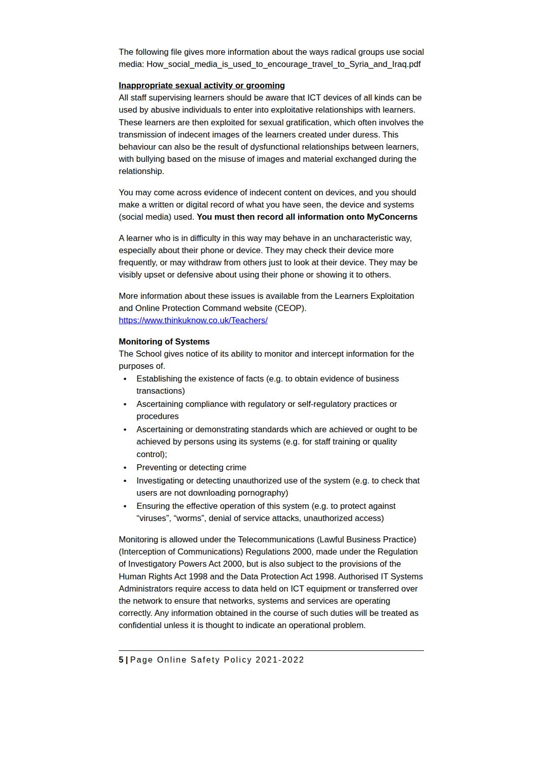The following file gives more information about the ways radical groups use social media: How_social_media_is_used_to_encourage_travel_to_Syria_and_Iraq.pdf
Inappropriate sexual activity or grooming
All staff supervising learners should be aware that ICT devices of all kinds can be used by abusive individuals to enter into exploitative relationships with learners. These learners are then exploited for sexual gratification, which often involves the transmission of indecent images of the learners created under duress. This behaviour can also be the result of dysfunctional relationships between learners, with bullying based on the misuse of images and material exchanged during the relationship.
You may come across evidence of indecent content on devices, and you should make a written or digital record of what you have seen, the device and systems (social media) used. You must then record all information onto MyConcerns
A learner who is in difficulty in this way may behave in an uncharacteristic way, especially about their phone or device. They may check their device more frequently, or may withdraw from others just to look at their device. They may be visibly upset or defensive about using their phone or showing it to others.
More information about these issues is available from the Learners Exploitation and Online Protection Command website (CEOP).
https://www.thinkuknow.co.uk/Teachers/
Monitoring of Systems
The School gives notice of its ability to monitor and intercept information for the purposes of.
Establishing the existence of facts (e.g. to obtain evidence of business transactions)
Ascertaining compliance with regulatory or self-regulatory practices or procedures
Ascertaining or demonstrating standards which are achieved or ought to be achieved by persons using its systems (e.g. for staff training or quality control);
Preventing or detecting crime
Investigating or detecting unauthorized use of the system (e.g. to check that users are not downloading pornography)
Ensuring the effective operation of this system (e.g. to protect against “viruses”, “worms”, denial of service attacks, unauthorized access)
Monitoring is allowed under the Telecommunications (Lawful Business Practice) (Interception of Communications) Regulations 2000, made under the Regulation of Investigatory Powers Act 2000, but is also subject to the provisions of the Human Rights Act 1998 and the Data Protection Act 1998. Authorised IT Systems Administrators require access to data held on ICT equipment or transferred over the network to ensure that networks, systems and services are operating correctly. Any information obtained in the course of such duties will be treated as confidential unless it is thought to indicate an operational problem.
5 | Page Online Safety Policy 2021-2022